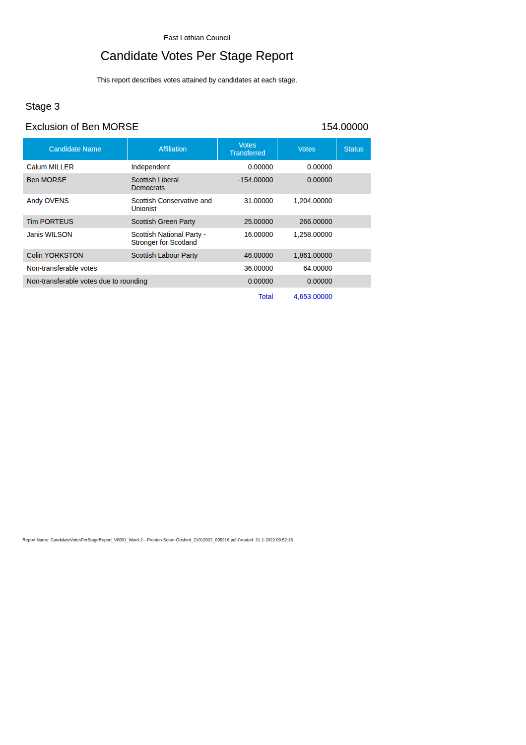East Lothian Council
Candidate Votes Per Stage Report
This report describes votes attained by candidates at each stage.
Stage 3
Exclusion of Ben MORSE 154.00000
| Candidate Name | Affiliation | Votes Transferred | Votes | Status |
| --- | --- | --- | --- | --- |
| Calum MILLER | Independent | 0.00000 | 0.00000 | |
| Ben MORSE | Scottish Liberal Democrats | -154.00000 | 0.00000 | |
| Andy OVENS | Scottish Conservative and Unionist | 31.00000 | 1,204.00000 | |
| Tim PORTEUS | Scottish Green Party | 25.00000 | 266.00000 | |
| Janis WILSON | Scottish National Party - Stronger for Scotland | 16.00000 | 1,258.00000 | |
| Colin YORKSTON | Scottish Labour Party | 46.00000 | 1,861.00000 | |
| Non-transferable votes | 36.00000 | 64.00000 | |
| Non-transferable votes due to rounding | 0.00000 | 0.00000 | |
| | Total | 4,653.00000 | |
Report Name: CandidateVotesPerStageReport_V0001_Ward-2---Preston-Seton-Gosford_21012022_095216.pdf Created: 21-1-2022 09:52:16